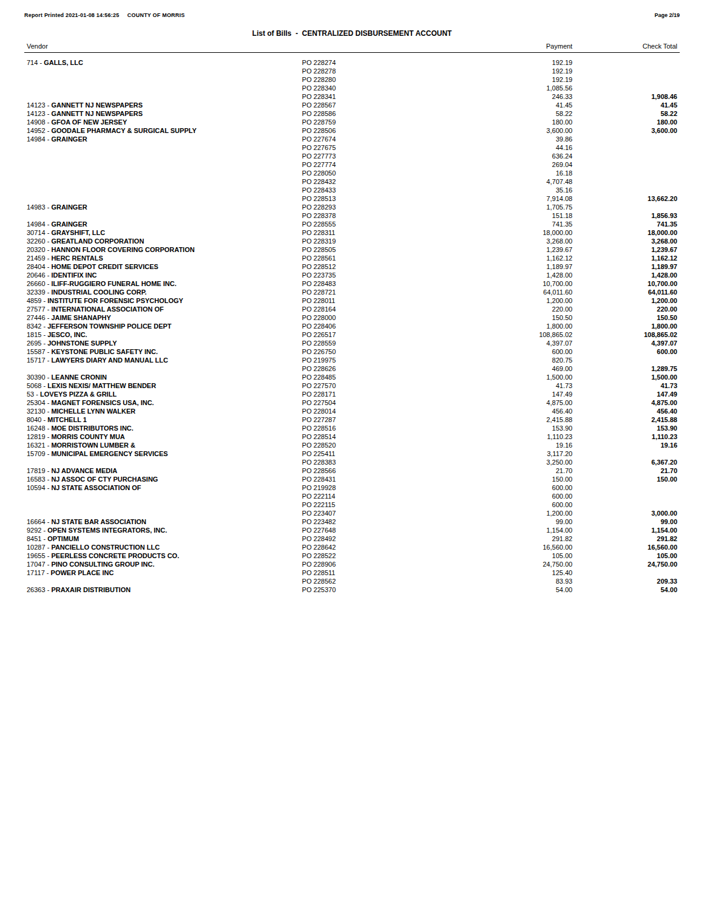Report Printed 2021-01-08 14:56:25 COUNTY OF MORRIS
Page 2/19
List of Bills - CENTRALIZED DISBURSEMENT ACCOUNT
| Vendor | | Payment | Check Total |
| --- | --- | --- | --- |
| 714 - GALLS, LLC | PO 228274 | 192.19 | |
| | PO 228278 | 192.19 | |
| | PO 228280 | 192.19 | |
| | PO 228340 | 1,085.56 | |
| | PO 228341 | 246.33 | 1,908.46 |
| 14123 - GANNETT NJ NEWSPAPERS | PO 228567 | 41.45 | 41.45 |
| 14123 - GANNETT NJ NEWSPAPERS | PO 228586 | 58.22 | 58.22 |
| 14908 - GFOA OF NEW JERSEY | PO 228759 | 180.00 | 180.00 |
| 14952 - GOODALE PHARMACY & SURGICAL SUPPLY | PO 228506 | 3,600.00 | 3,600.00 |
| 14984 - GRAINGER | PO 227674 | 39.86 | |
| | PO 227675 | 44.16 | |
| | PO 227773 | 636.24 | |
| | PO 227774 | 269.04 | |
| | PO 228050 | 16.18 | |
| | PO 228432 | 4,707.48 | |
| | PO 228433 | 35.16 | |
| | PO 228513 | 7,914.08 | 13,662.20 |
| 14983 - GRAINGER | PO 228293 | 1,705.75 | |
| | PO 228378 | 151.18 | 1,856.93 |
| 14984 - GRAINGER | PO 228555 | 741.35 | 741.35 |
| 30714 - GRAYSHIFT, LLC | PO 228311 | 18,000.00 | 18,000.00 |
| 32260 - GREATLAND CORPORATION | PO 228319 | 3,268.00 | 3,268.00 |
| 20320 - HANNON FLOOR COVERING CORPORATION | PO 228505 | 1,239.67 | 1,239.67 |
| 21459 - HERC RENTALS | PO 228561 | 1,162.12 | 1,162.12 |
| 28404 - HOME DEPOT CREDIT SERVICES | PO 228512 | 1,189.97 | 1,189.97 |
| 20646 - IDENTIFIX INC | PO 223735 | 1,428.00 | 1,428.00 |
| 26660 - ILIFF-RUGGIERO FUNERAL HOME INC. | PO 228483 | 10,700.00 | 10,700.00 |
| 32339 - INDUSTRIAL COOLING CORP. | PO 228721 | 64,011.60 | 64,011.60 |
| 4859 - INSTITUTE FOR FORENSIC PSYCHOLOGY | PO 228011 | 1,200.00 | 1,200.00 |
| 27577 - INTERNATIONAL ASSOCIATION OF | PO 228164 | 220.00 | 220.00 |
| 27446 - JAIME SHANAPHY | PO 228000 | 150.50 | 150.50 |
| 8342 - JEFFERSON TOWNSHIP POLICE DEPT | PO 228406 | 1,800.00 | 1,800.00 |
| 1815 - JESCO, INC. | PO 226517 | 108,865.02 | 108,865.02 |
| 2695 - JOHNSTONE SUPPLY | PO 228559 | 4,397.07 | 4,397.07 |
| 15587 - KEYSTONE PUBLIC SAFETY INC. | PO 226750 | 600.00 | 600.00 |
| 15717 - LAWYERS DIARY AND MANUAL LLC | PO 219975 | 820.75 | |
| | PO 228626 | 469.00 | 1,289.75 |
| 30390 - LEANNE CRONIN | PO 228485 | 1,500.00 | 1,500.00 |
| 5068 - LEXIS NEXIS/ MATTHEW BENDER | PO 227570 | 41.73 | 41.73 |
| 53 - LOVEYS PIZZA & GRILL | PO 228171 | 147.49 | 147.49 |
| 25304 - MAGNET FORENSICS USA, INC. | PO 227504 | 4,875.00 | 4,875.00 |
| 32130 - MICHELLE LYNN WALKER | PO 228014 | 456.40 | 456.40 |
| 8040 - MITCHELL 1 | PO 227287 | 2,415.88 | 2,415.88 |
| 16248 - MOE DISTRIBUTORS INC. | PO 228516 | 153.90 | 153.90 |
| 12819 - MORRIS COUNTY MUA | PO 228514 | 1,110.23 | 1,110.23 |
| 16321 - MORRISTOWN LUMBER & | PO 228520 | 19.16 | 19.16 |
| 15709 - MUNICIPAL EMERGENCY SERVICES | PO 225411 | 3,117.20 | |
| | PO 228383 | 3,250.00 | 6,367.20 |
| 17819 - NJ ADVANCE MEDIA | PO 228566 | 21.70 | 21.70 |
| 16583 - NJ ASSOC OF CTY PURCHASING | PO 228431 | 150.00 | 150.00 |
| 10594 - NJ STATE ASSOCIATION OF | PO 219928 | 600.00 | |
| | PO 222114 | 600.00 | |
| | PO 222115 | 600.00 | |
| | PO 223407 | 1,200.00 | 3,000.00 |
| 16664 - NJ STATE BAR ASSOCIATION | PO 223482 | 99.00 | 99.00 |
| 9292 - OPEN SYSTEMS INTEGRATORS, INC. | PO 227648 | 1,154.00 | 1,154.00 |
| 8451 - OPTIMUM | PO 228492 | 291.82 | 291.82 |
| 10287 - PANCIELLO CONSTRUCTION LLC | PO 228642 | 16,560.00 | 16,560.00 |
| 19655 - PEERLESS CONCRETE PRODUCTS CO. | PO 228522 | 105.00 | 105.00 |
| 17047 - PINO CONSULTING GROUP INC. | PO 228906 | 24,750.00 | 24,750.00 |
| 17117 - POWER PLACE INC | PO 228511 | 125.40 | |
| | PO 228562 | 83.93 | 209.33 |
| 26363 - PRAXAIR DISTRIBUTION | PO 225370 | 54.00 | 54.00 |